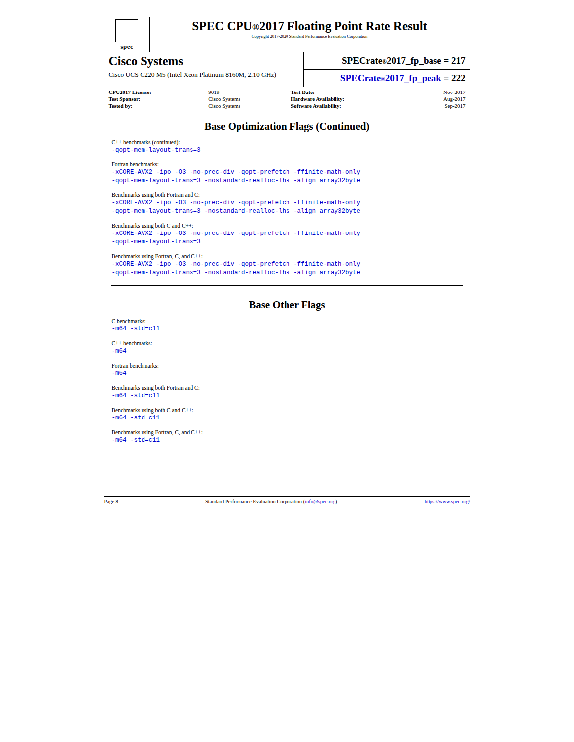spec
SPEC CPU®2017 Floating Point Rate Result
Copyright 2017-2020 Standard Performance Evaluation Corporation
Cisco Systems
Cisco UCS C220 M5 (Intel Xeon Platinum 8160M, 2.10 GHz)
SPECrate®2017_fp_base = 217
SPECrate®2017_fp_peak = 222
| CPU2017 License: | 9019 |
| Test Sponsor: | Cisco Systems |
| Tested by: | Cisco Systems |
| Test Date: | Nov-2017 |
| Hardware Availability: | Aug-2017 |
| Software Availability: | Sep-2017 |
Base Optimization Flags (Continued)
C++ benchmarks (continued):
-qopt-mem-layout-trans=3
Fortran benchmarks:
-xCORE-AVX2 -ipo -O3 -no-prec-div -qopt-prefetch -ffinite-math-only -qopt-mem-layout-trans=3 -nostandard-realloc-lhs -align array32byte
Benchmarks using both Fortran and C:
-xCORE-AVX2 -ipo -O3 -no-prec-div -qopt-prefetch -ffinite-math-only -qopt-mem-layout-trans=3 -nostandard-realloc-lhs -align array32byte
Benchmarks using both C and C++:
-xCORE-AVX2 -ipo -O3 -no-prec-div -qopt-prefetch -ffinite-math-only -qopt-mem-layout-trans=3
Benchmarks using Fortran, C, and C++:
-xCORE-AVX2 -ipo -O3 -no-prec-div -qopt-prefetch -ffinite-math-only -qopt-mem-layout-trans=3 -nostandard-realloc-lhs -align array32byte
Base Other Flags
C benchmarks:
-m64 -std=c11
C++ benchmarks:
-m64
Fortran benchmarks:
-m64
Benchmarks using both Fortran and C:
-m64 -std=c11
Benchmarks using both C and C++:
-m64 -std=c11
Benchmarks using Fortran, C, and C++:
-m64 -std=c11
Page 8
Standard Performance Evaluation Corporation (info@spec.org)
https://www.spec.org/